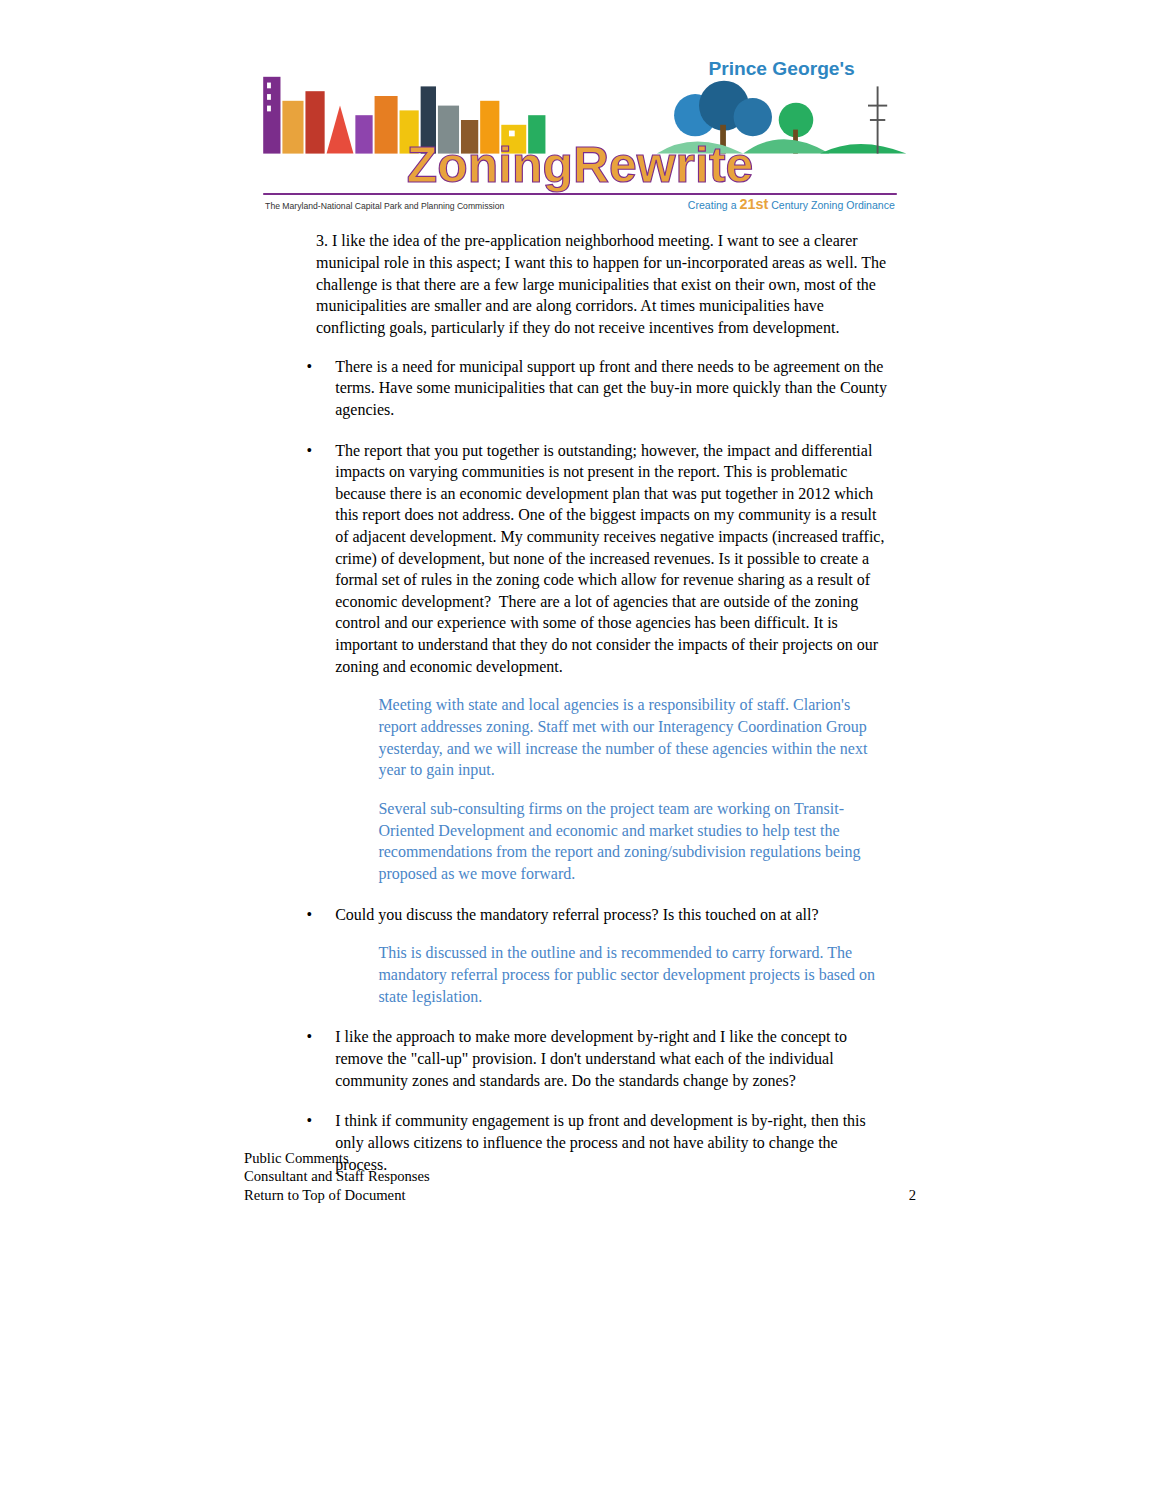Prince George's ZoningRewrite The Maryland-National Capital Park and Planning Commission Creating a 21st Century Zoning Ordinance
3. I like the idea of the pre-application neighborhood meeting. I want to see a clearer municipal role in this aspect; I want this to happen for un-incorporated areas as well. The challenge is that there are a few large municipalities that exist on their own, most of the municipalities are smaller and are along corridors. At times municipalities have conflicting goals, particularly if they do not receive incentives from development.
There is a need for municipal support up front and there needs to be agreement on the terms. Have some municipalities that can get the buy-in more quickly than the County agencies.
The report that you put together is outstanding; however, the impact and differential impacts on varying communities is not present in the report. This is problematic because there is an economic development plan that was put together in 2012 which this report does not address. One of the biggest impacts on my community is a result of adjacent development. My community receives negative impacts (increased traffic, crime) of development, but none of the increased revenues. Is it possible to create a formal set of rules in the zoning code which allow for revenue sharing as a result of economic development? There are a lot of agencies that are outside of the zoning control and our experience with some of those agencies has been difficult. It is important to understand that they do not consider the impacts of their projects on our zoning and economic development.
Meeting with state and local agencies is a responsibility of staff. Clarion's report addresses zoning. Staff met with our Interagency Coordination Group yesterday, and we will increase the number of these agencies within the next year to gain input.
Several sub-consulting firms on the project team are working on Transit-Oriented Development and economic and market studies to help test the recommendations from the report and zoning/subdivision regulations being proposed as we move forward.
Could you discuss the mandatory referral process? Is this touched on at all?
This is discussed in the outline and is recommended to carry forward. The mandatory referral process for public sector development projects is based on state legislation.
I like the approach to make more development by-right and I like the concept to remove the "call-up" provision. I don't understand what each of the individual community zones and standards are. Do the standards change by zones?
I think if community engagement is up front and development is by-right, then this only allows citizens to influence the process and not have ability to change the process.
Public Comments
Consultant and Staff Responses
Return to Top of Document
2